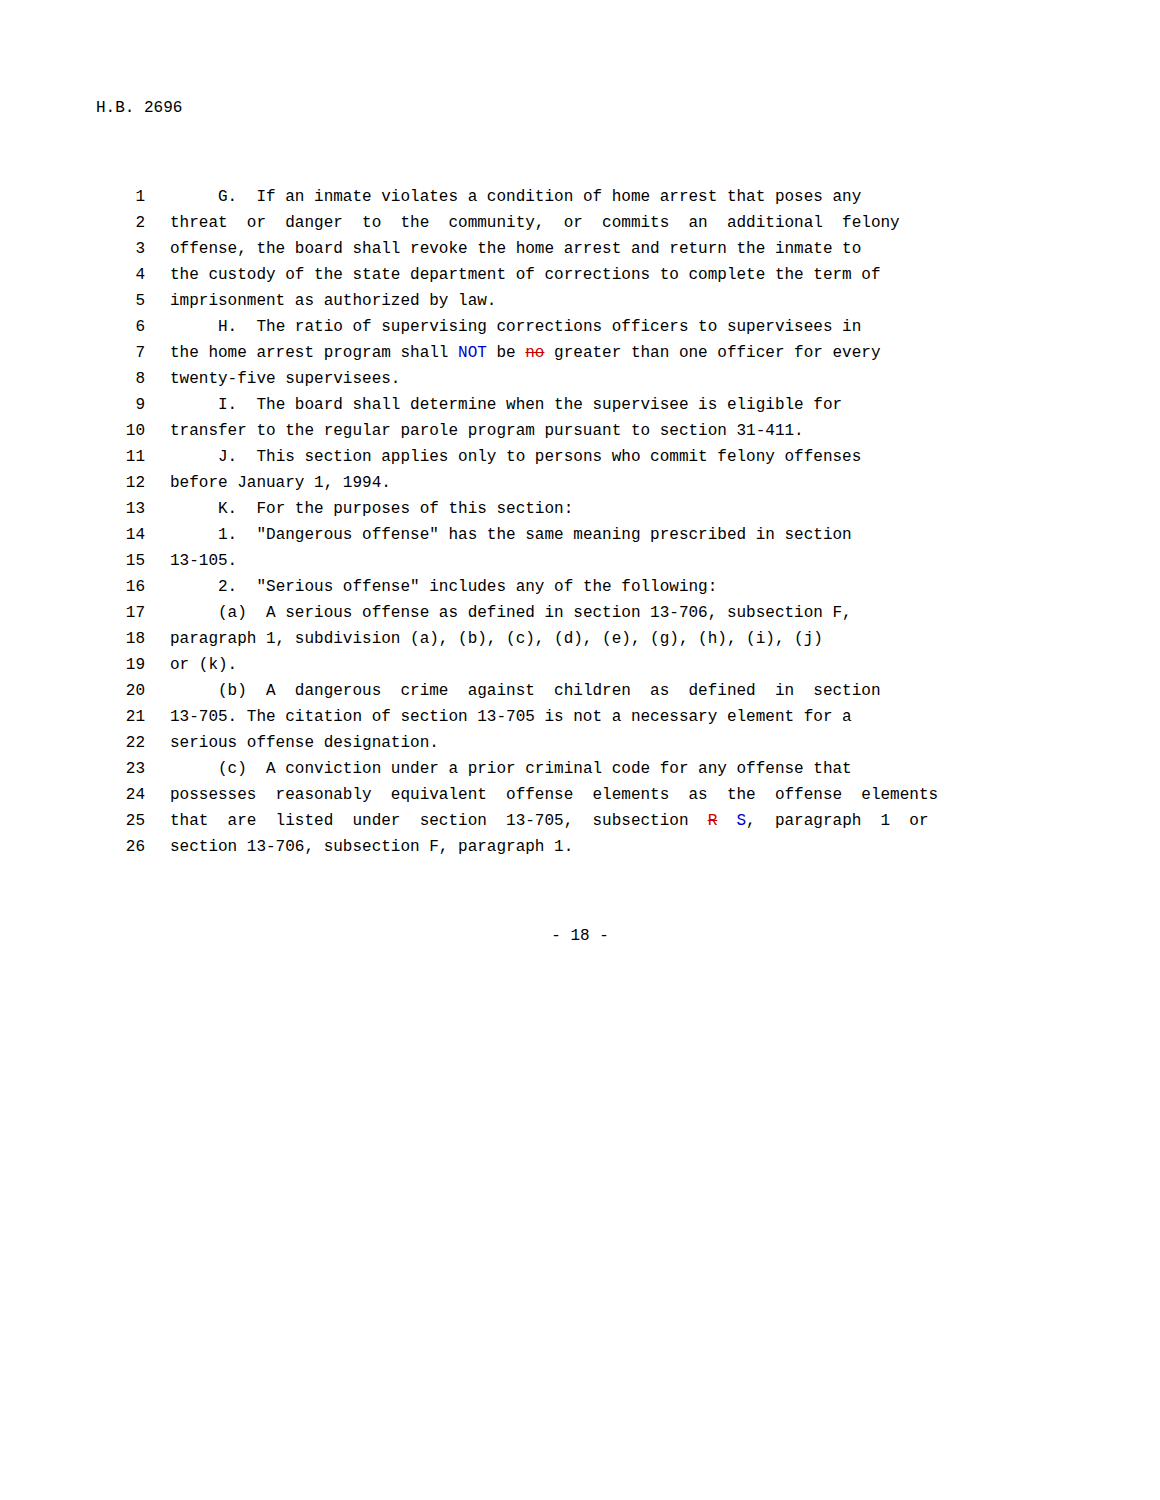H.B. 2696
| 1 | G. If an inmate violates a condition of home arrest that poses any |
| 2 | threat or danger to the community, or commits an additional felony |
| 3 | offense, the board shall revoke the home arrest and return the inmate to |
| 4 | the custody of the state department of corrections to complete the term of |
| 5 | imprisonment as authorized by law. |
| 6 | H. The ratio of supervising corrections officers to supervisees in |
| 7 | the home arrest program shall NOT be no greater than one officer for every |
| 8 | twenty-five supervisees. |
| 9 | I. The board shall determine when the supervisee is eligible for |
| 10 | transfer to the regular parole program pursuant to section 31-411. |
| 11 | J. This section applies only to persons who commit felony offenses |
| 12 | before January 1, 1994. |
| 13 | K. For the purposes of this section: |
| 14 | 1. "Dangerous offense" has the same meaning prescribed in section |
| 15 | 13-105. |
| 16 | 2. "Serious offense" includes any of the following: |
| 17 | (a) A serious offense as defined in section 13-706, subsection F, |
| 18 | paragraph 1, subdivision (a), (b), (c), (d), (e), (g), (h), (i), (j) |
| 19 | or (k). |
| 20 | (b) A dangerous crime against children as defined in section |
| 21 | 13-705. The citation of section 13-705 is not a necessary element for a |
| 22 | serious offense designation. |
| 23 | (c) A conviction under a prior criminal code for any offense that |
| 24 | possesses reasonably equivalent offense elements as the offense elements |
| 25 | that are listed under section 13-705, subsection R S , paragraph 1 or |
| 26 | section 13-706, subsection F, paragraph 1. |
- 18 -